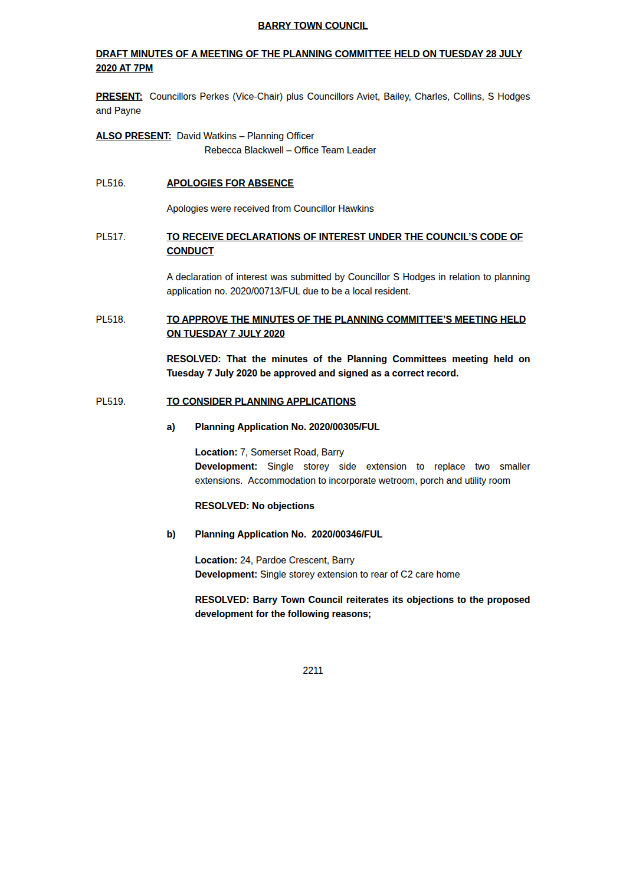BARRY TOWN COUNCIL
DRAFT MINUTES OF A MEETING OF THE PLANNING COMMITTEE HELD ON TUESDAY 28 JULY 2020 AT 7PM
PRESENT: Councillors Perkes (Vice-Chair) plus Councillors Aviet, Bailey, Charles, Collins, S Hodges and Payne
ALSO PRESENT: David Watkins – Planning Officer
Rebecca Blackwell – Office Team Leader
PL516.
APOLOGIES FOR ABSENCE
Apologies were received from Councillor Hawkins
PL517.
TO RECEIVE DECLARATIONS OF INTEREST UNDER THE COUNCIL’S CODE OF CONDUCT
A declaration of interest was submitted by Councillor S Hodges in relation to planning application no. 2020/00713/FUL due to be a local resident.
PL518.
TO APPROVE THE MINUTES OF THE PLANNING COMMITTEE’S MEETING HELD ON TUESDAY 7 JULY 2020
RESOLVED: That the minutes of the Planning Committees meeting held on Tuesday 7 July 2020 be approved and signed as a correct record.
PL519.
TO CONSIDER PLANNING APPLICATIONS
a)
Planning Application No. 2020/00305/FUL
Location: 7, Somerset Road, Barry
Development: Single storey side extension to replace two smaller extensions. Accommodation to incorporate wetroom, porch and utility room
RESOLVED: No objections
b)
Planning Application No. 2020/00346/FUL
Location: 24, Pardoe Crescent, Barry
Development: Single storey extension to rear of C2 care home
RESOLVED: Barry Town Council reiterates its objections to the proposed development for the following reasons;
2211